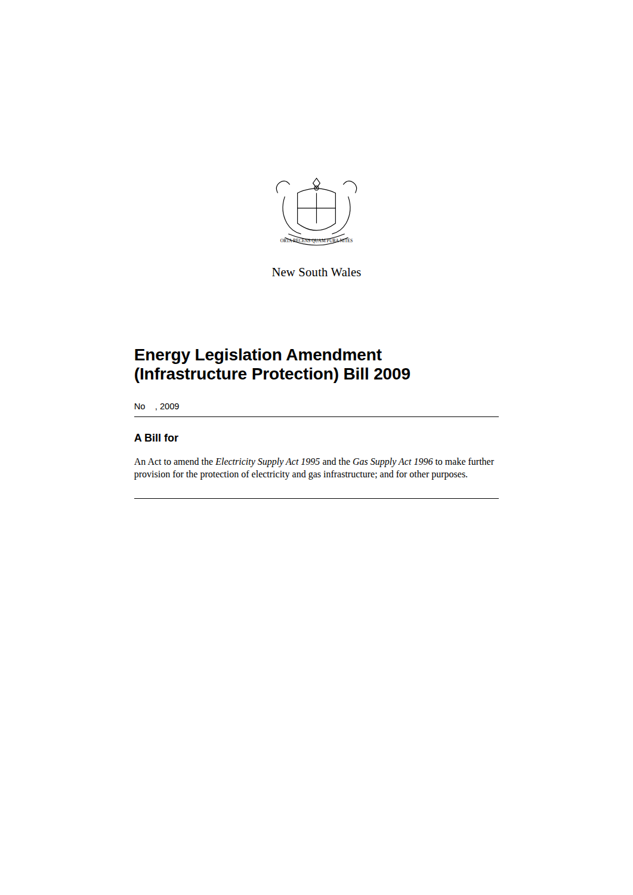New South Wales
Energy Legislation Amendment
(Infrastructure Protection) Bill 2009
No , 2009
A Bill for
An Act to amend the Electricity Supply Act 1995 and the Gas Supply Act 1996 to make further provision for the protection of electricity and gas infrastructure; and for other purposes.